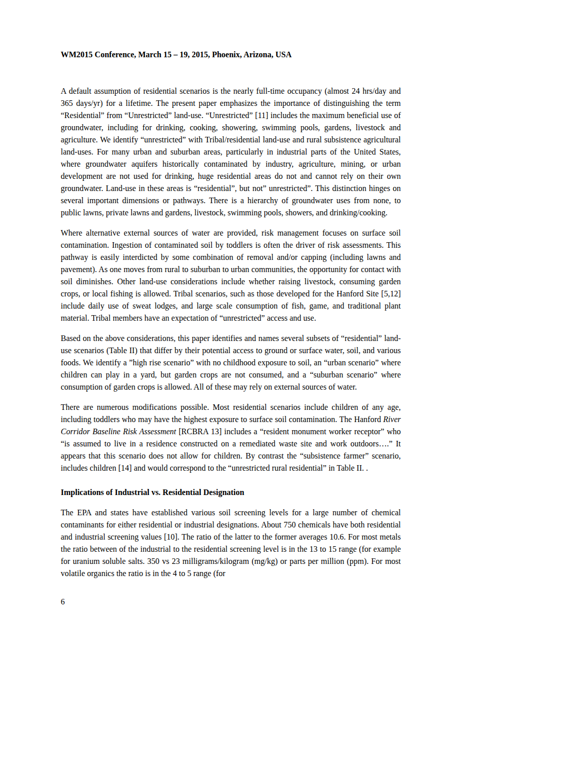WM2015 Conference, March 15 – 19, 2015, Phoenix, Arizona, USA
A default assumption of residential scenarios is the nearly full-time occupancy (almost 24 hrs/day and 365 days/yr) for a lifetime. The present paper emphasizes the importance of distinguishing the term “Residential” from “Unrestricted” land-use. “Unrestricted” [11] includes the maximum beneficial use of groundwater, including for drinking, cooking, showering, swimming pools, gardens, livestock and agriculture. We identify “unrestricted” with Tribal/residential land-use and rural subsistence agricultural land-uses. For many urban and suburban areas, particularly in industrial parts of the United States, where groundwater aquifers historically contaminated by industry, agriculture, mining, or urban development are not used for drinking, huge residential areas do not and cannot rely on their own groundwater. Land-use in these areas is “residential”, but not” unrestricted”. This distinction hinges on several important dimensions or pathways. There is a hierarchy of groundwater uses from none, to public lawns, private lawns and gardens, livestock, swimming pools, showers, and drinking/cooking.
Where alternative external sources of water are provided, risk management focuses on surface soil contamination. Ingestion of contaminated soil by toddlers is often the driver of risk assessments. This pathway is easily interdicted by some combination of removal and/or capping (including lawns and pavement). As one moves from rural to suburban to urban communities, the opportunity for contact with soil diminishes. Other land-use considerations include whether raising livestock, consuming garden crops, or local fishing is allowed. Tribal scenarios, such as those developed for the Hanford Site [5,12] include daily use of sweat lodges, and large scale consumption of fish, game, and traditional plant material. Tribal members have an expectation of “unrestricted” access and use.
Based on the above considerations, this paper identifies and names several subsets of “residential” land-use scenarios (Table II) that differ by their potential access to ground or surface water, soil, and various foods. We identify a ”high rise scenario” with no childhood exposure to soil, an “urban scenario” where children can play in a yard, but garden crops are not consumed, and a “suburban scenario” where consumption of garden crops is allowed. All of these may rely on external sources of water.
There are numerous modifications possible. Most residential scenarios include children of any age, including toddlers who may have the highest exposure to surface soil contamination. The Hanford River Corridor Baseline Risk Assessment [RCBRA 13] includes a “resident monument worker receptor” who “is assumed to live in a residence constructed on a remediated waste site and work outdoors….” It appears that this scenario does not allow for children. By contrast the “subsistence farmer” scenario, includes children [14] and would correspond to the “unrestricted rural residential” in Table II. .
Implications of Industrial vs. Residential Designation
The EPA and states have established various soil screening levels for a large number of chemical contaminants for either residential or industrial designations. About 750 chemicals have both residential and industrial screening values [10]. The ratio of the latter to the former averages 10.6. For most metals the ratio between of the industrial to the residential screening level is in the 13 to 15 range (for example for uranium soluble salts. 350 vs 23 milligrams/kilogram (mg/kg) or parts per million (ppm). For most volatile organics the ratio is in the 4 to 5 range (for
6